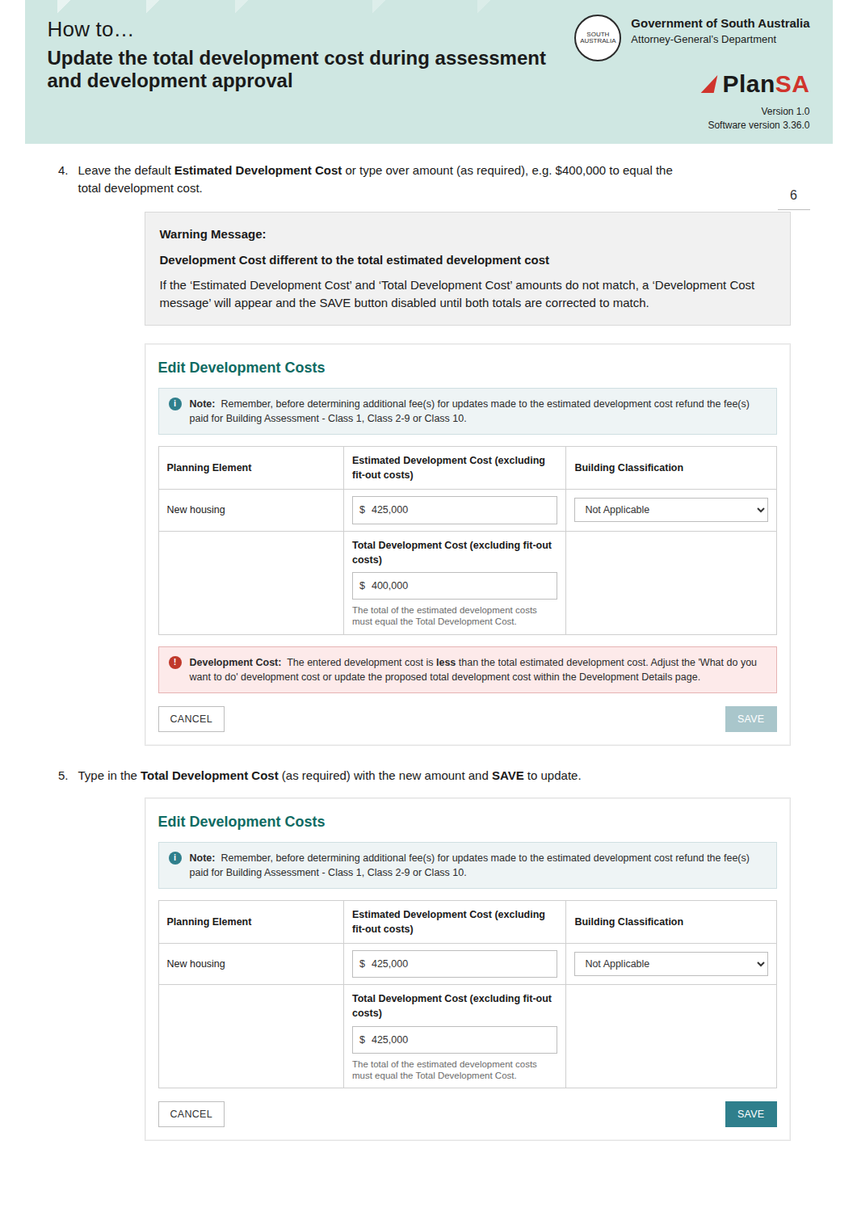How to…
Update the total development cost during assessment and development approval
SOUTH
AUSTRALIA
Government of South Australia
Attorney-General’s Department
PlanSA
Version 1.0
Software version 3.36.0
6
4.
Leave the default Estimated Development Cost or type over amount (as required), e.g. $400,000 to equal the total development cost.
Warning Message:
Development Cost different to the total estimated development cost
If the ‘Estimated Development Cost’ and ‘Total Development Cost’ amounts do not match, a ‘Development Cost message’ will appear and the SAVE button disabled until both totals are corrected to match.
Edit Development Costs
i
Note: Remember, before determining additional fee(s) for updates made to the estimated development cost refund the fee(s) paid for Building Assessment - Class 1, Class 2-9 or Class 10.
| Planning Element | Estimated Development Cost (excluding fit-out costs) | Building Classification |
| --- | --- | --- |
| New housing | $ | Not Applicable |
| | Total Development Cost (excluding fit-out costs) $ The total of the estimated development costs must equal the Total Development Cost. | |
!
Development Cost: The entered development cost is less than the total estimated development cost. Adjust the 'What do you want to do' development cost or update the proposed total development cost within the Development Details page.
CANCEL SAVE
5.
Type in the Total Development Cost (as required) with the new amount and SAVE to update.
Edit Development Costs
i
Note: Remember, before determining additional fee(s) for updates made to the estimated development cost refund the fee(s) paid for Building Assessment - Class 1, Class 2-9 or Class 10.
| Planning Element | Estimated Development Cost (excluding fit-out costs) | Building Classification |
| --- | --- | --- |
| New housing | $ | Not Applicable |
| | Total Development Cost (excluding fit-out costs) $ The total of the estimated development costs must equal the Total Development Cost. | |
CANCEL SAVE